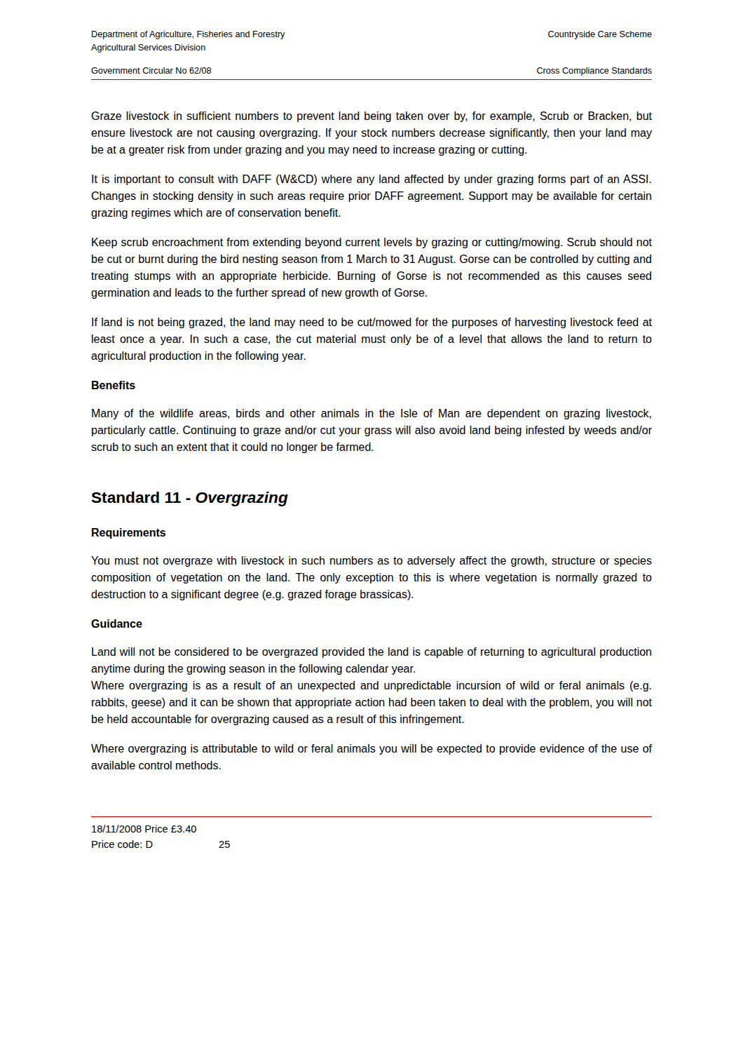Department of Agriculture, Fisheries and Forestry
Agricultural Services Division
Countryside Care Scheme
Government Circular No 62/08
Cross Compliance Standards
Graze livestock in sufficient numbers to prevent land being taken over by, for example, Scrub or Bracken, but ensure livestock are not causing overgrazing. If your stock numbers decrease significantly, then your land may be at a greater risk from under grazing and you may need to increase grazing or cutting.
It is important to consult with DAFF (W&CD) where any land affected by under grazing forms part of an ASSI. Changes in stocking density in such areas require prior DAFF agreement. Support may be available for certain grazing regimes which are of conservation benefit.
Keep scrub encroachment from extending beyond current levels by grazing or cutting/mowing. Scrub should not be cut or burnt during the bird nesting season from 1 March to 31 August. Gorse can be controlled by cutting and treating stumps with an appropriate herbicide. Burning of Gorse is not recommended as this causes seed germination and leads to the further spread of new growth of Gorse.
If land is not being grazed, the land may need to be cut/mowed for the purposes of harvesting livestock feed at least once a year. In such a case, the cut material must only be of a level that allows the land to return to agricultural production in the following year.
Benefits
Many of the wildlife areas, birds and other animals in the Isle of Man are dependent on grazing livestock, particularly cattle. Continuing to graze and/or cut your grass will also avoid land being infested by weeds and/or scrub to such an extent that it could no longer be farmed.
Standard 11 - Overgrazing
Requirements
You must not overgraze with livestock in such numbers as to adversely affect the growth, structure or species composition of vegetation on the land. The only exception to this is where vegetation is normally grazed to destruction to a significant degree (e.g. grazed forage brassicas).
Guidance
Land will not be considered to be overgrazed provided the land is capable of returning to agricultural production anytime during the growing season in the following calendar year.
Where overgrazing is as a result of an unexpected and unpredictable incursion of wild or feral animals (e.g. rabbits, geese) and it can be shown that appropriate action had been taken to deal with the problem, you will not be held accountable for overgrazing caused as a result of this infringement.
Where overgrazing is attributable to wild or feral animals you will be expected to provide evidence of the use of available control methods.
18/11/2008 Price £3.40
Price code: D 25